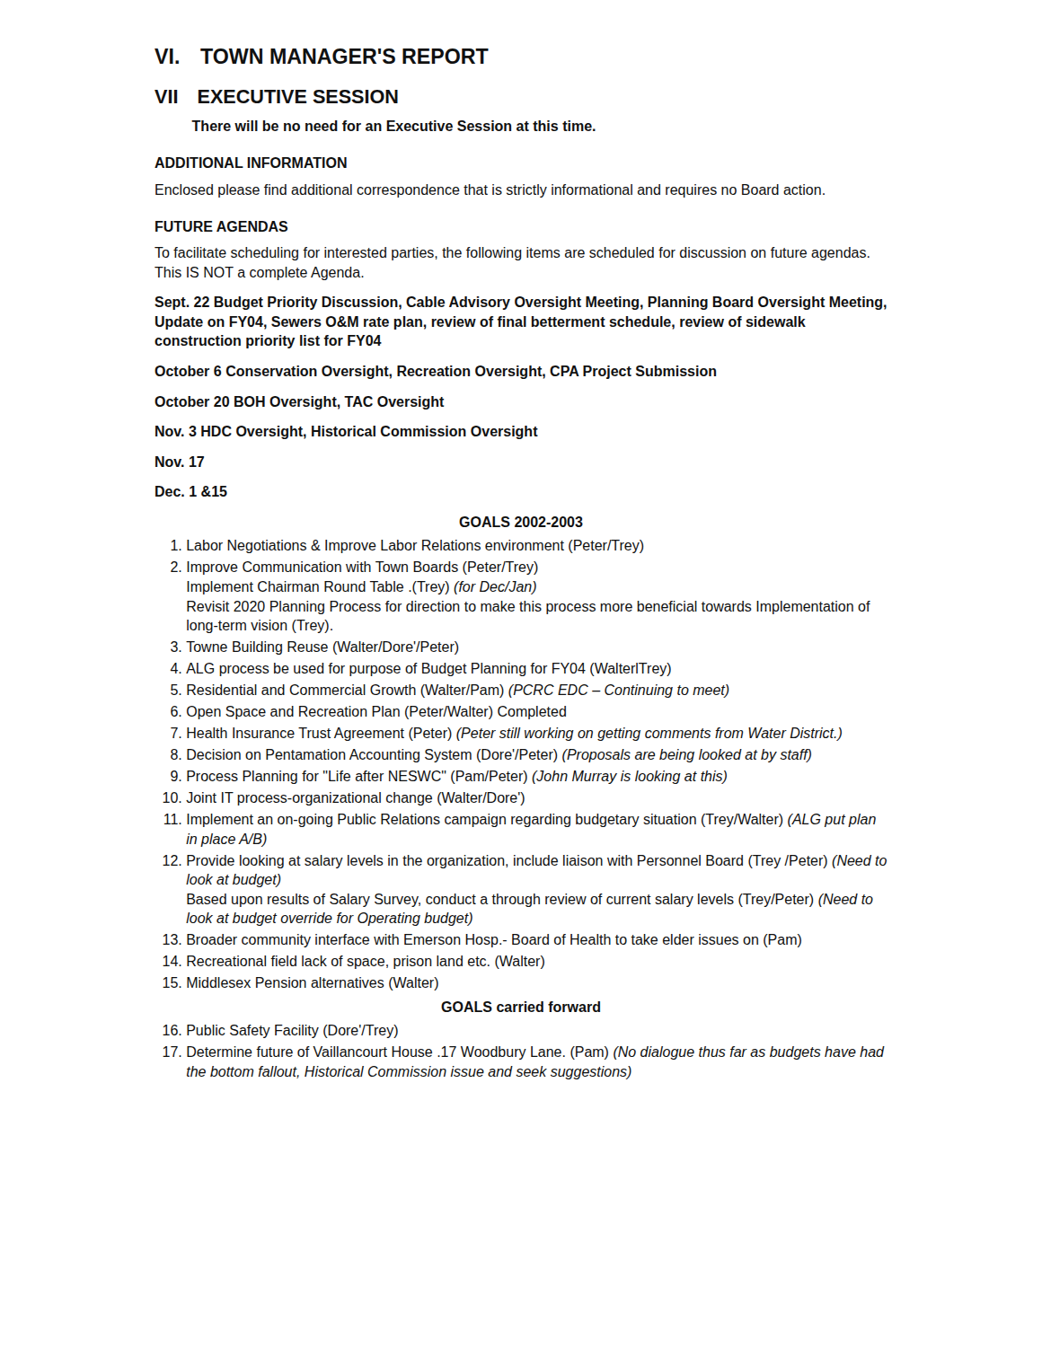VI. TOWN MANAGER'S REPORT
VIIEXECUTIVE SESSION
There will be no need for an Executive Session at this time.
ADDITIONAL INFORMATION
Enclosed please find additional correspondence that is strictly informational and requires no Board action.
FUTURE AGENDAS
To facilitate scheduling for interested parties, the following items are scheduled for discussion on future agendas. This IS NOT a complete Agenda.
Sept. 22 Budget Priority Discussion, Cable Advisory Oversight Meeting, Planning Board Oversight Meeting, Update on FY04, Sewers O&M rate plan, review of final betterment schedule, review of sidewalk construction priority list for FY04
October 6 Conservation Oversight, Recreation Oversight, CPA Project Submission
October 20 BOH Oversight, TAC Oversight
Nov. 3 HDC Oversight, Historical Commission Oversight
Nov. 17
Dec. 1 &15
GOALS 2002-2003
Labor Negotiations & Improve Labor Relations environment (Peter/Trey)
Improve Communication with Town Boards (Peter/Trey)
Implement Chairman Round Table .(Trey) (for Dec/Jan)
Revisit 2020 Planning Process for direction to make this process more beneficial towards Implementation of long-term vision (Trey).
Towne Building Reuse (Walter/Dore'/Peter)
ALG process be used for purpose of Budget Planning for FY04 (WalterlTrey)
Residential and Commercial Growth (Walter/Pam) (PCRC EDC – Continuing to meet)
Open Space and Recreation Plan (Peter/Walter) Completed
Health Insurance Trust Agreement (Peter) (Peter still working on getting comments from Water District.)
Decision on Pentamation Accounting System (Dore'/Peter) (Proposals are being looked at by staff)
Process Planning for "Life after NESWC" (Pam/Peter) (John Murray is looking at this)
Joint IT process-organizational change (Walter/Dore')
Implement an on-going Public Relations campaign regarding budgetary situation (Trey/Walter) (ALG put plan in place A/B)
Provide looking at salary levels in the organization, include liaison with Personnel Board (Trey /Peter) (Need to look at budget)
Based upon results of Salary Survey, conduct a through review of current salary levels (Trey/Peter) (Need to look at budget override for Operating budget)
Broader community interface with Emerson Hosp.- Board of Health to take elder issues on (Pam)
Recreational field lack of space, prison land etc. (Walter)
Middlesex Pension alternatives (Walter)
GOALS carried forward
Public Safety Facility (Dore'/Trey)
Determine future of Vaillancourt House .17 Woodbury Lane. (Pam) (No dialogue thus far as budgets have had the bottom fallout, Historical Commission issue and seek suggestions)